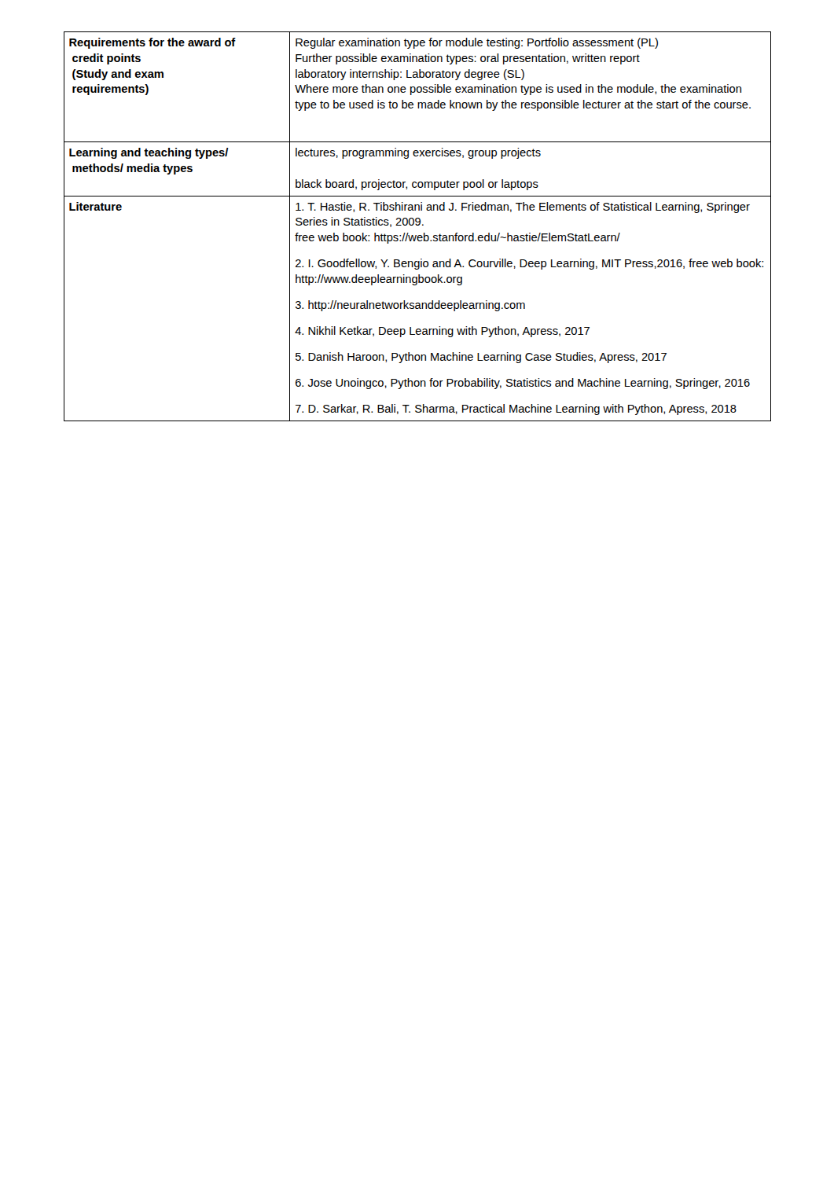| Requirements for the award of credit points (Study and exam requirements) | Regular examination type for module testing: Portfolio assessment (PL) Further possible examination types: oral presentation, written report laboratory internship: Laboratory degree (SL) Where more than one possible examination type is used in the module, the examination type to be used is to be made known by the responsible lecturer at the start of the course. |
| Learning and teaching types/ methods/ media types | lectures, programming exercises, group projects black board, projector, computer pool or laptops |
| Literature | 1. T. Hastie, R. Tibshirani and J. Friedman, The Elements of Statistical Learning, Springer Series in Statistics, 2009. free web book: https://web.stanford.edu/~hastie/ElemStatLearn/ 2. I. Goodfellow, Y. Bengio and A. Courville, Deep Learning, MIT Press,2016, free web book: http://www.deeplearningbook.org 3. http://neuralnetworksanddeeplearning.com 4. Nikhil Ketkar, Deep Learning with Python, Apress, 2017 5. Danish Haroon, Python Machine Learning Case Studies, Apress, 2017 6. Jose Unoingco, Python for Probability, Statistics and Machine Learning, Springer, 2016 7. D. Sarkar, R. Bali, T. Sharma, Practical Machine Learning with Python, Apress, 2018 |